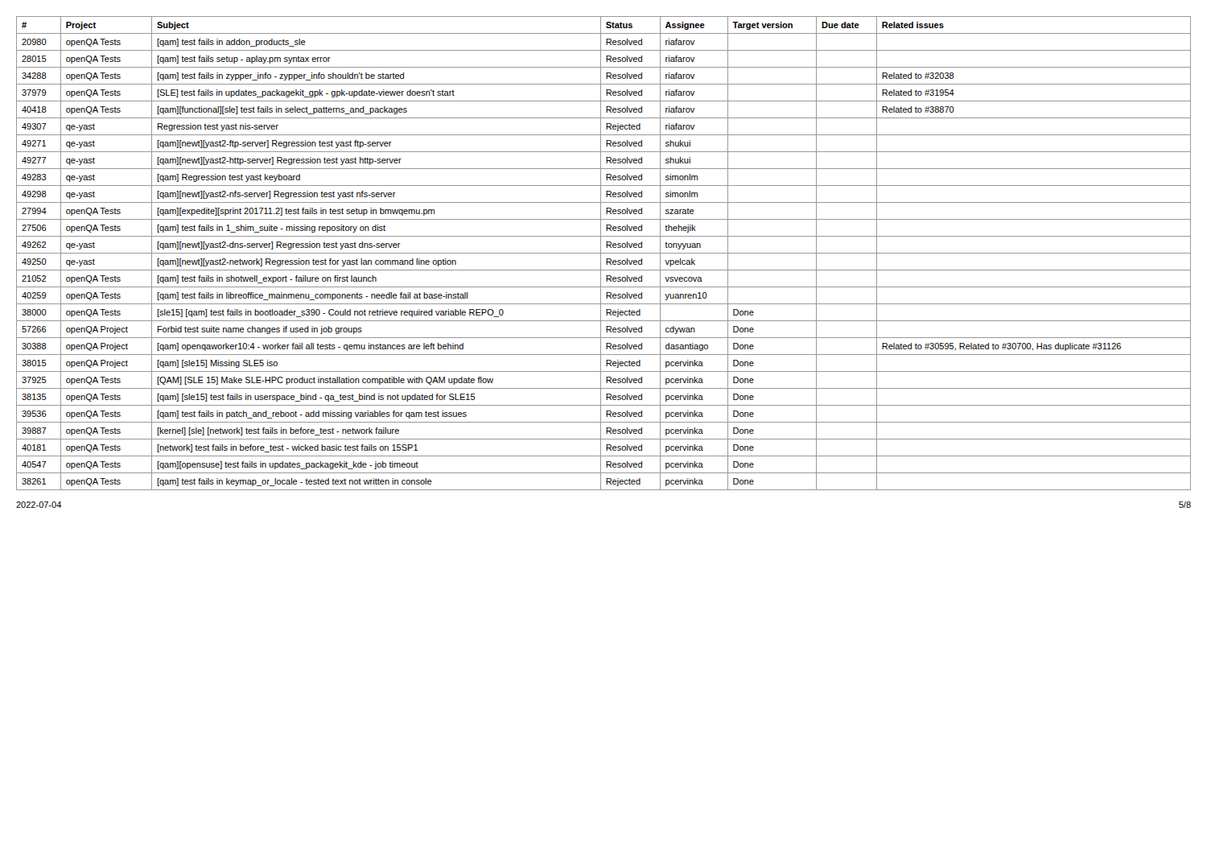| # | Project | Subject | Status | Assignee | Target version | Due date | Related issues |
| --- | --- | --- | --- | --- | --- | --- | --- |
| 20980 | openQA Tests | [qam] test fails in addon_products_sle | Resolved | riafarov | | | |
| 28015 | openQA Tests | [qam] test fails setup - aplay.pm syntax error | Resolved | riafarov | | | |
| 34288 | openQA Tests | [qam] test fails in zypper_info - zypper_info shouldn't be started | Resolved | riafarov | | | Related to #32038 |
| 37979 | openQA Tests | [SLE] test fails in updates_packagekit_gpk - gpk-update-viewer doesn't start | Resolved | riafarov | | | Related to #31954 |
| 40418 | openQA Tests | [qam][functional][sle] test fails in select_patterns_and_packages | Resolved | riafarov | | | Related to #38870 |
| 49307 | qe-yast | Regression test yast nis-server | Rejected | riafarov | | | |
| 49271 | qe-yast | [qam][newt][yast2-ftp-server] Regression test yast ftp-server | Resolved | shukui | | | |
| 49277 | qe-yast | [qam][newt][yast2-http-server] Regression test yast http-server | Resolved | shukui | | | |
| 49283 | qe-yast | [qam] Regression test yast keyboard | Resolved | simonlm | | | |
| 49298 | qe-yast | [qam][newt][yast2-nfs-server] Regression test yast nfs-server | Resolved | simonlm | | | |
| 27994 | openQA Tests | [qam][expedite][sprint 201711.2] test fails in test setup in bmwqemu.pm | Resolved | szarate | | | |
| 27506 | openQA Tests | [qam] test fails in 1_shim_suite - missing repository on dist | Resolved | thehejik | | | |
| 49262 | qe-yast | [qam][newt][yast2-dns-server] Regression test yast dns-server | Resolved | tonyyuan | | | |
| 49250 | qe-yast | [qam][newt][yast2-network] Regression test for yast lan command line option | Resolved | vpelcak | | | |
| 21052 | openQA Tests | [qam] test fails in shotwell_export - failure on first launch | Resolved | vsvecova | | | |
| 40259 | openQA Tests | [qam] test fails in libreoffice_mainmenu_components - needle fail at base-install | Resolved | yuanren10 | | | |
| 38000 | openQA Tests | [sle15] [qam] test fails in bootloader_s390 - Could not retrieve required variable REPO_0 | Rejected | | Done | | |
| 57266 | openQA Project | Forbid test suite name changes if used in job groups | Resolved | cdywan | Done | | |
| 30388 | openQA Project | [qam] openqaworker10:4 - worker fail all tests - qemu instances are left behind | Resolved | dasantiago | Done | | Related to #30595, Related to #30700, Has duplicate #31126 |
| 38015 | openQA Project | [qam] [sle15] Missing SLE5 iso | Rejected | pcervinka | Done | | |
| 37925 | openQA Tests | [QAM] [SLE 15] Make SLE-HPC product installation compatible with QAM update flow | Resolved | pcervinka | Done | | |
| 38135 | openQA Tests | [qam] [sle15] test fails in userspace_bind - qa_test_bind is not updated for SLE15 | Resolved | pcervinka | Done | | |
| 39536 | openQA Tests | [qam] test fails in patch_and_reboot - add missing variables for qam test issues | Resolved | pcervinka | Done | | |
| 39887 | openQA Tests | [kernel] [sle] [network] test fails in before_test - network failure | Resolved | pcervinka | Done | | |
| 40181 | openQA Tests | [network] test fails in before_test - wicked basic test fails on 15SP1 | Resolved | pcervinka | Done | | |
| 40547 | openQA Tests | [qam][opensuse] test fails in updates_packagekit_kde - job timeout | Resolved | pcervinka | Done | | |
| 38261 | openQA Tests | [qam] test fails in keymap_or_locale - tested text not written in console | Rejected | pcervinka | Done | | |
2022-07-04 5/8